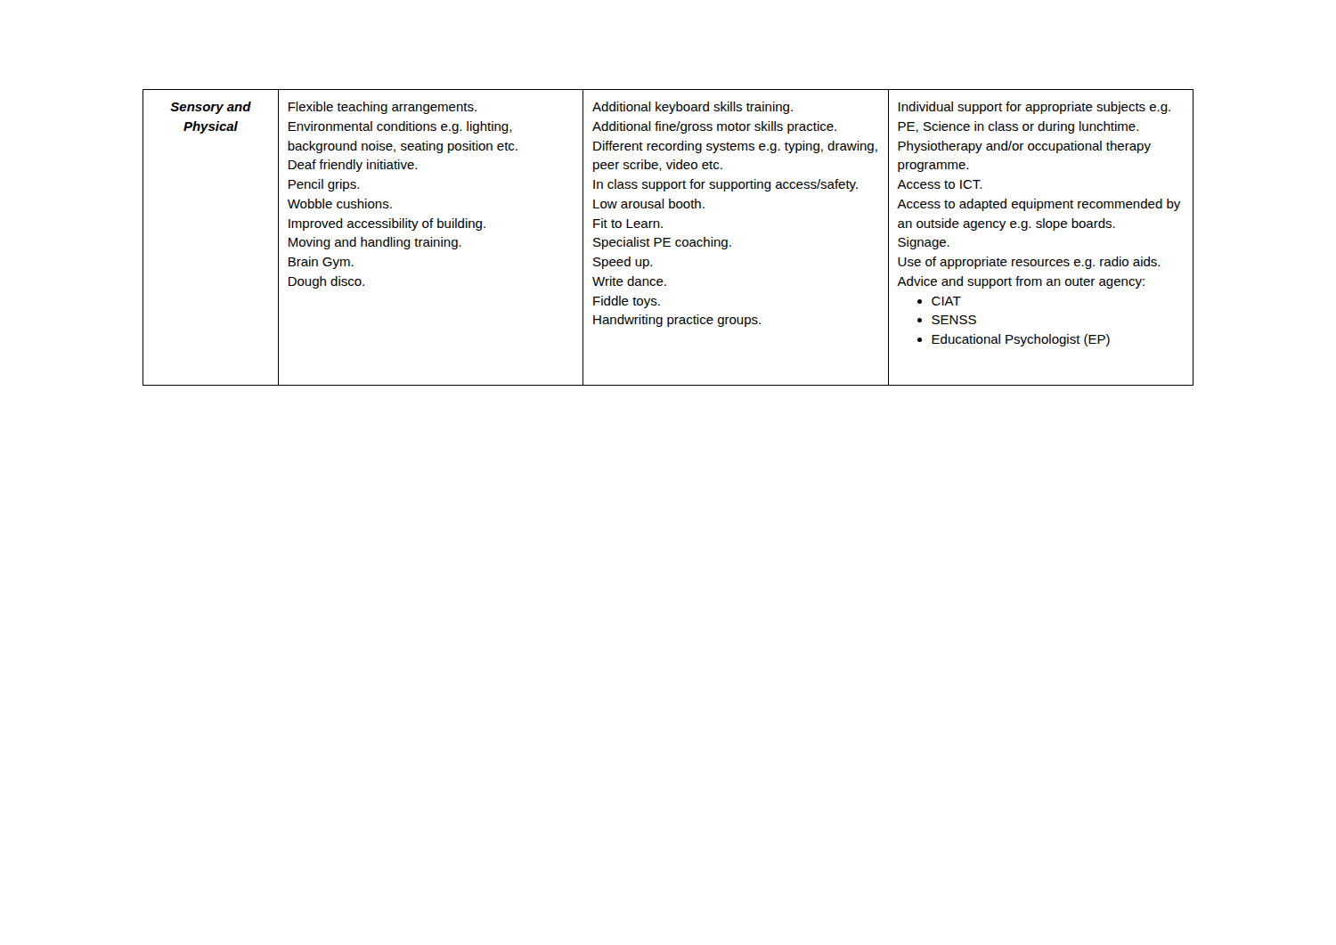| Sensory and Physical | Flexible teaching arrangements. Environmental conditions e.g. lighting, background noise, seating position etc. Deaf friendly initiative. Pencil grips. Wobble cushions. Improved accessibility of building. Moving and handling training. Brain Gym. Dough disco. | Additional keyboard skills training. Additional fine/gross motor skills practice. Different recording systems e.g. typing, drawing, peer scribe, video etc. In class support for supporting access/safety. Low arousal booth. Fit to Learn. Specialist PE coaching. Speed up. Write dance. Fiddle toys. Handwriting practice groups. | Individual support for appropriate subjects e.g. PE, Science in class or during lunchtime. Physiotherapy and/or occupational therapy programme. Access to ICT. Access to adapted equipment recommended by an outside agency e.g. slope boards. Signage. Use of appropriate resources e.g. radio aids. Advice and support from an outer agency: CIAT SENSS Educational Psychologist (EP) |